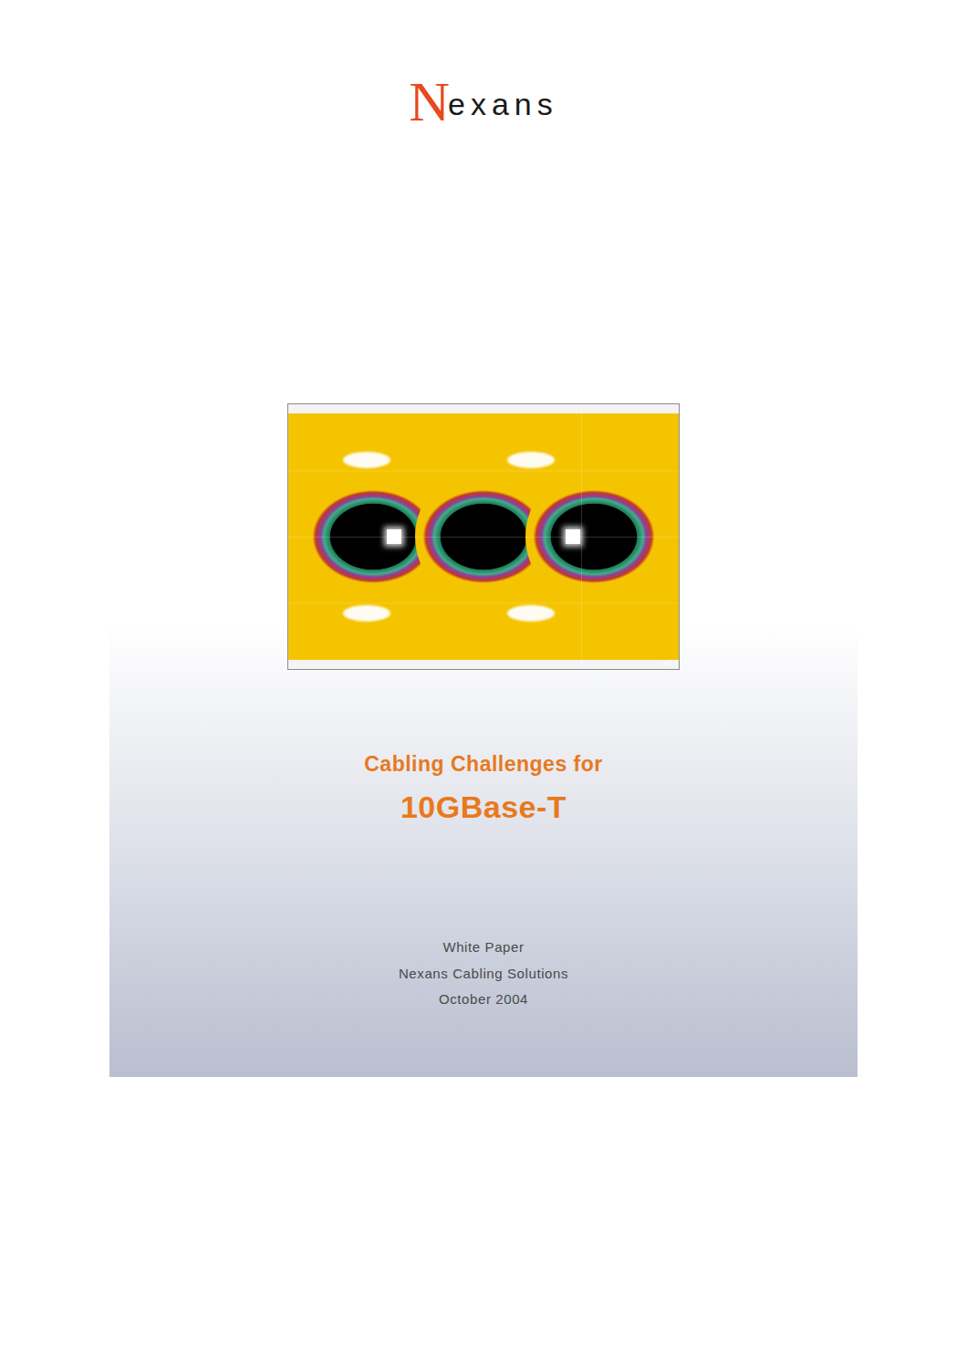Nexans
x2
Cabling Challenges for
10GBase-T
White Paper
Nexans Cabling Solutions
October 2004